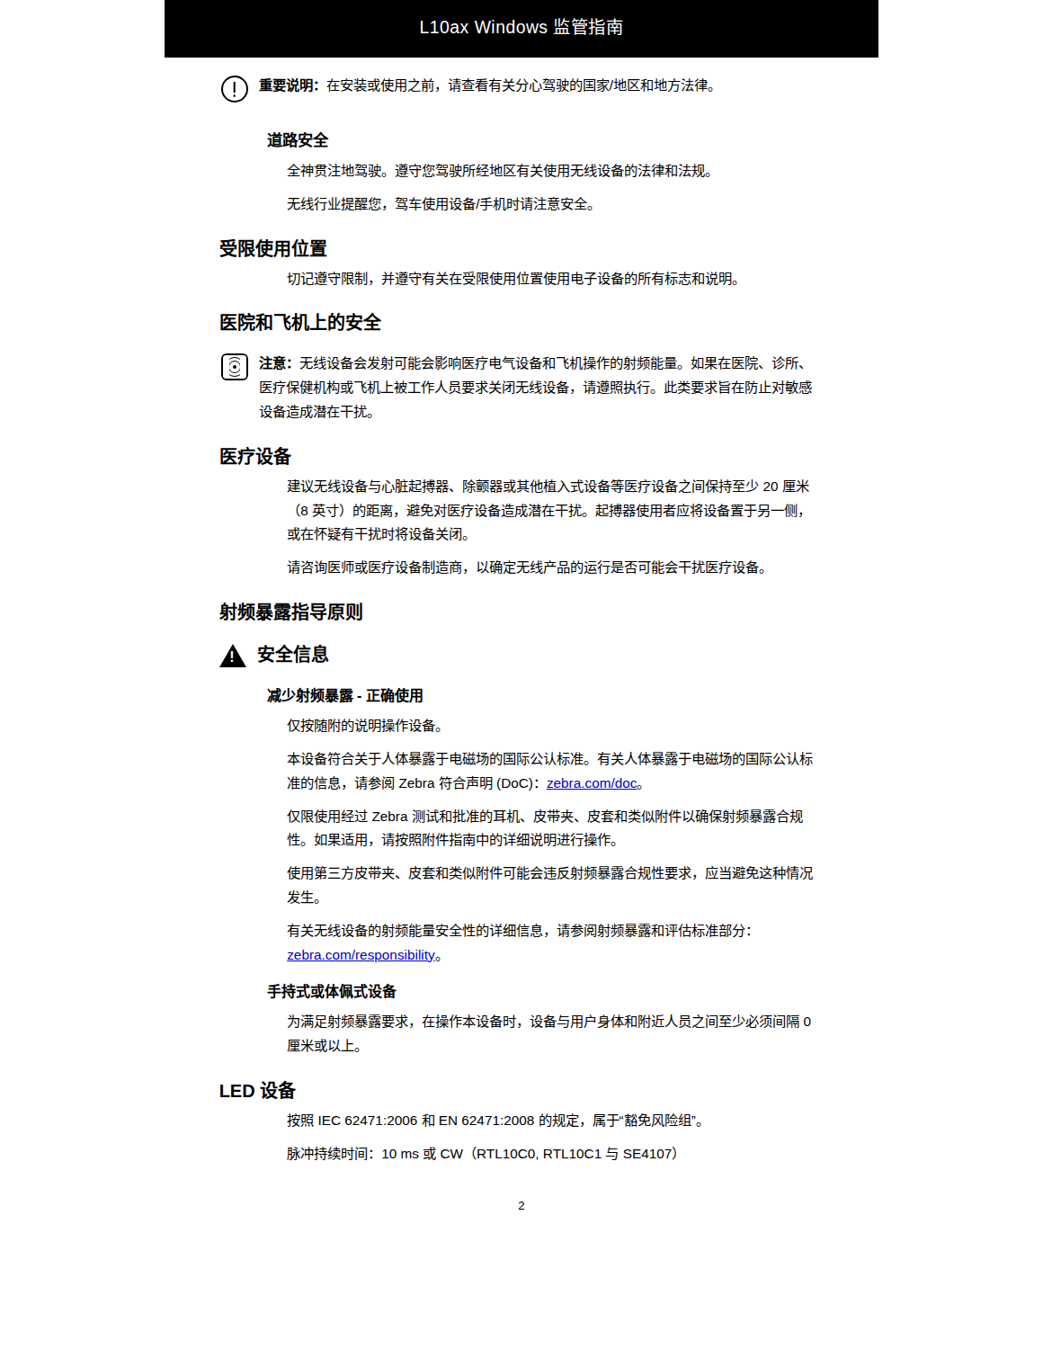L10ax Windows 监管指南
重要说明：在安装或使用之前，请查看有关分心驾驶的国家/地区和地方法律。
道路安全
全神贯注地驾驶。遵守您驾驶所经地区有关使用无线设备的法律和法规。
无线行业提醒您，驾车使用设备/手机时请注意安全。
受限使用位置
切记遵守限制，并遵守有关在受限使用位置使用电子设备的所有标志和说明。
医院和飞机上的安全
注意：无线设备会发射可能会影响医疗电气设备和飞机操作的射频能量。如果在医院、诊所、医疗保健机构或飞机上被工作人员要求关闭无线设备，请遵照执行。此类要求旨在防止对敏感设备造成潜在干扰。
医疗设备
建议无线设备与心脏起搏器、除颤器或其他植入式设备等医疗设备之间保持至少 20 厘米（8 英寸）的距离，避免对医疗设备造成潜在干扰。起搏器使用者应将设备置于另一侧，或在怀疑有干扰时将设备关闭。
请咨询医师或医疗设备制造商，以确定无线产品的运行是否可能会干扰医疗设备。
射频暴露指导原则
安全信息
减少射频暴露 - 正确使用
仅按随附的说明操作设备。
本设备符合关于人体暴露于电磁场的国际公认标准。有关人体暴露于电磁场的国际公认标准的信息，请参阅 Zebra 符合声明 (DoC)：zebra.com/doc。
仅限使用经过 Zebra 测试和批准的耳机、皮带夹、皮套和类似附件以确保射频暴露合规性。如果适用，请按照附件指南中的详细说明进行操作。
使用第三方皮带夹、皮套和类似附件可能会违反射频暴露合规性要求，应当避免这种情况发生。
有关无线设备的射频能量安全性的详细信息，请参阅射频暴露和评估标准部分：zebra.com/responsibility。
手持式或体佩式设备
为满足射频暴露要求，在操作本设备时，设备与用户身体和附近人员之间至少必须间隔 0 厘米或以上。
LED 设备
按照 IEC 62471:2006 和 EN 62471:2008 的规定，属于“豁免风险组”。
脉冲持续时间：10 ms 或 CW（RTL10C0, RTL10C1 与 SE4107）
2